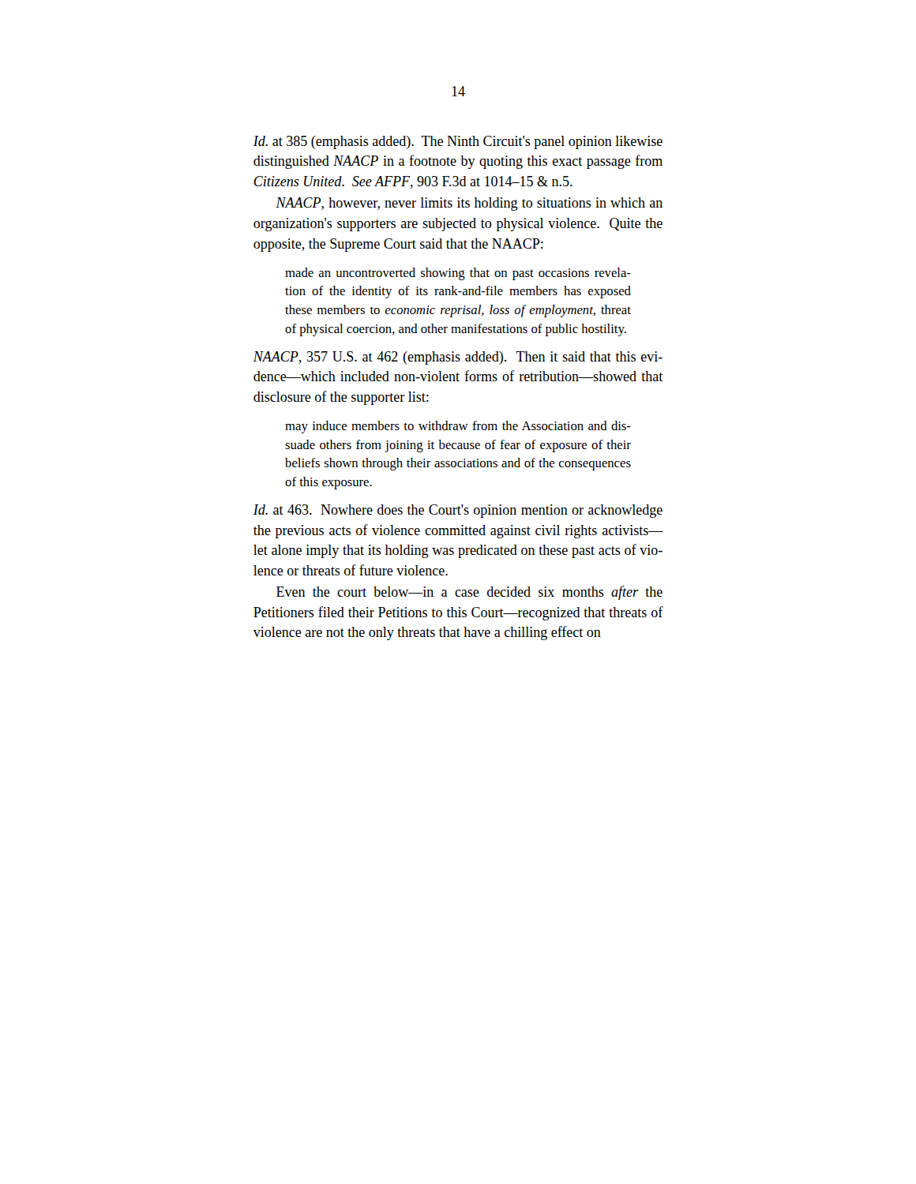14
Id. at 385 (emphasis added). The Ninth Circuit's panel opinion likewise distinguished NAACP in a footnote by quoting this exact passage from Citizens United. See AFPF, 903 F.3d at 1014–15 & n.5.
NAACP, however, never limits its holding to situations in which an organization's supporters are subjected to physical violence. Quite the opposite, the Supreme Court said that the NAACP:
made an uncontroverted showing that on past occasions revelation of the identity of its rank‑and‑file members has exposed these members to economic reprisal, loss of employment, threat of physical coercion, and other manifestations of public hostility.
NAACP, 357 U.S. at 462 (emphasis added). Then it said that this evidence—which included non‑violent forms of retribution—showed that disclosure of the supporter list:
may induce members to withdraw from the Association and dissuade others from joining it because of fear of exposure of their beliefs shown through their associations and of the consequences of this exposure.
Id. at 463. Nowhere does the Court's opinion mention or acknowledge the previous acts of violence committed against civil rights activists—let alone imply that its holding was predicated on these past acts of violence or threats of future violence.
Even the court below—in a case decided six months after the Petitioners filed their Petitions to this Court—recognized that threats of violence are not the only threats that have a chilling effect on